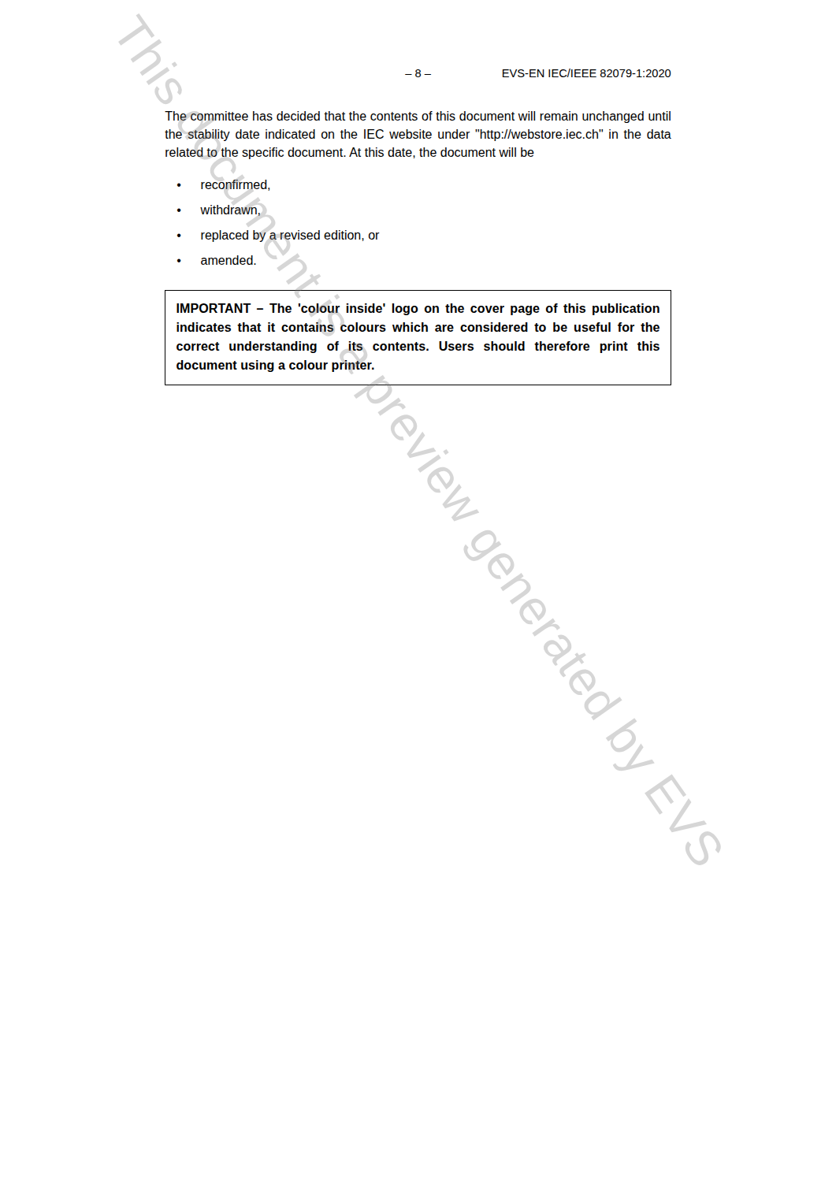– 8 –
EVS-EN IEC/IEEE 82079-1:2020
The committee has decided that the contents of this document will remain unchanged until the stability date indicated on the IEC website under "http://webstore.iec.ch" in the data related to the specific document. At this date, the document will be
reconfirmed,
withdrawn,
replaced by a revised edition, or
amended.
IMPORTANT – The 'colour inside' logo on the cover page of this publication indicates that it contains colours which are considered to be useful for the correct understanding of its contents. Users should therefore print this document using a colour printer.
This document is a preview generated by EVS